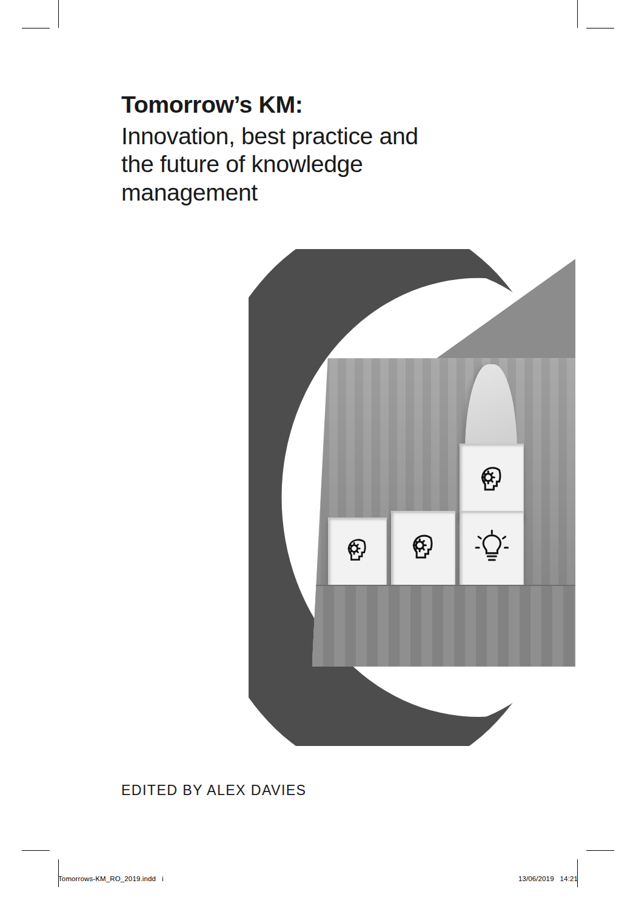Tomorrow’s KM:
Innovation, best practice and the future of knowledge management
Edited by Alex Davies
Tomorrows-KM_RO_2019.indd i 13/06/2019 14:21